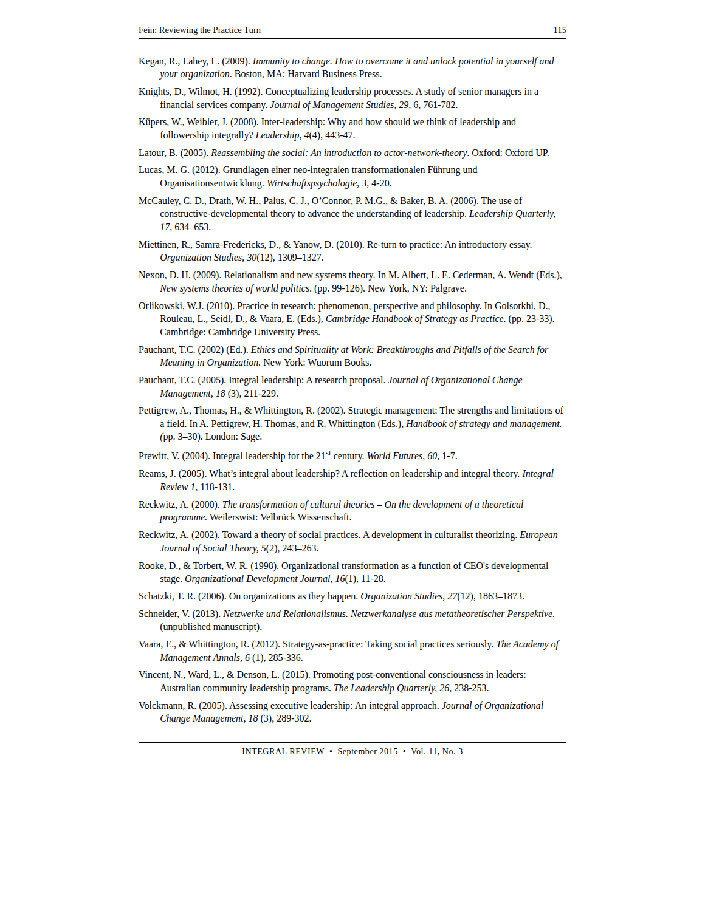Fein: Reviewing the Practice Turn 115
Kegan, R., Lahey, L. (2009). Immunity to change. How to overcome it and unlock potential in yourself and your organization. Boston, MA: Harvard Business Press.
Knights, D., Wilmot, H. (1992). Conceptualizing leadership processes. A study of senior managers in a financial services company. Journal of Management Studies, 29, 6, 761-782.
Küpers, W., Weibler, J. (2008). Inter-leadership: Why and how should we think of leadership and followership integrally? Leadership, 4(4), 443-47.
Latour, B. (2005). Reassembling the social: An introduction to actor-network-theory. Oxford: Oxford UP.
Lucas, M. G. (2012). Grundlagen einer neo-integralen transformationalen Führung und Organisationsentwicklung. Wirtschaftspsychologie, 3, 4-20.
McCauley, C. D., Drath, W. H., Palus, C. J., O’Connor, P. M.G., & Baker, B. A. (2006). The use of constructive-developmental theory to advance the understanding of leadership. Leadership Quarterly, 17, 634–653.
Miettinen, R., Samra-Fredericks, D., & Yanow, D. (2010). Re-turn to practice: An introductory essay. Organization Studies, 30(12), 1309–1327.
Nexon, D. H. (2009). Relationalism and new systems theory. In M. Albert, L. E. Cederman, A. Wendt (Eds.), New systems theories of world politics. (pp. 99-126). New York, NY: Palgrave.
Orlikowski, W.J. (2010). Practice in research: phenomenon, perspective and philosophy. In Golsorkhi, D., Rouleau, L., Seidl, D., & Vaara, E. (Eds.), Cambridge Handbook of Strategy as Practice. (pp. 23-33). Cambridge: Cambridge University Press.
Pauchant, T.C. (2002) (Ed.). Ethics and Spirituality at Work: Breakthroughs and Pitfalls of the Search for Meaning in Organization. New York: Wuorum Books.
Pauchant, T.C. (2005). Integral leadership: A research proposal. Journal of Organizational Change Management, 18 (3), 211-229.
Pettigrew, A., Thomas, H., & Whittington, R. (2002). Strategic management: The strengths and limitations of a field. In A. Pettigrew, H. Thomas, and R. Whittington (Eds.), Handbook of strategy and management. (pp. 3–30). London: Sage.
Prewitt, V. (2004). Integral leadership for the 21st century. World Futures, 60, 1-7.
Reams, J. (2005). What’s integral about leadership? A reflection on leadership and integral theory. Integral Review 1, 118-131.
Reckwitz, A. (2000). The transformation of cultural theories – On the development of a theoretical programme. Weilerswist: Velbrück Wissenschaft.
Reckwitz, A. (2002). Toward a theory of social practices. A development in culturalist theorizing. European Journal of Social Theory, 5(2), 243–263.
Rooke, D., & Torbert, W. R. (1998). Organizational transformation as a function of CEO's developmental stage. Organizational Development Journal, 16(1), 11-28.
Schatzki, T. R. (2006). On organizations as they happen. Organization Studies, 27(12), 1863–1873.
Schneider, V. (2013). Netzwerke und Relationalismus. Netzwerkanalyse aus metatheoretischer Perspektive. (unpublished manuscript).
Vaara, E., & Whittington, R. (2012). Strategy-as-practice: Taking social practices seriously. The Academy of Management Annals, 6 (1), 285-336.
Vincent, N., Ward, L., & Denson, L. (2015). Promoting post-conventional consciousness in leaders: Australian community leadership programs. The Leadership Quarterly, 26, 238-253.
Volckmann, R. (2005). Assessing executive leadership: An integral approach. Journal of Organizational Change Management, 18 (3), 289-302.
INTEGRAL REVIEW • September 2015 • Vol. 11, No. 3